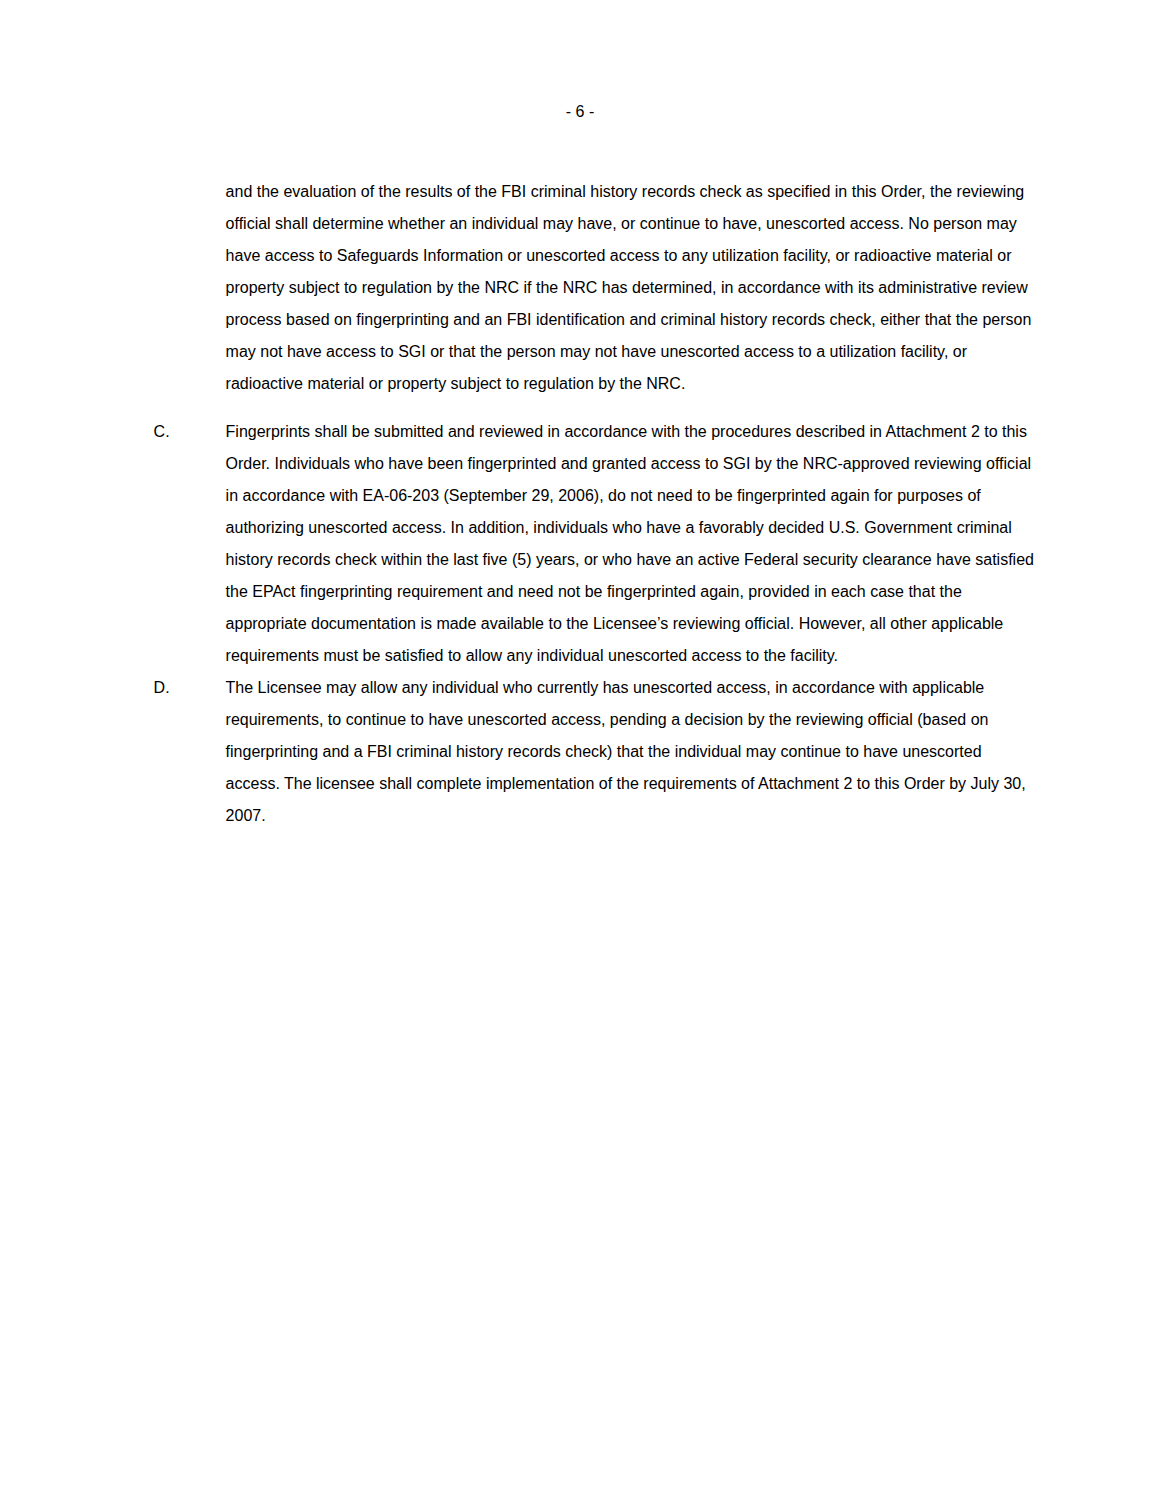- 6 -
and the evaluation of the results of the FBI criminal history records check as specified in this Order, the reviewing official shall determine whether an individual may have, or continue to have, unescorted access. No person may have access to Safeguards Information or unescorted access to any utilization facility, or radioactive material or property subject to regulation by the NRC if the NRC has determined, in accordance with its administrative review process based on fingerprinting and an FBI identification and criminal history records check, either that the person may not have access to SGI or that the person may not have unescorted access to a utilization facility, or radioactive material or property subject to regulation by the NRC.
C. Fingerprints shall be submitted and reviewed in accordance with the procedures described in Attachment 2 to this Order. Individuals who have been fingerprinted and granted access to SGI by the NRC-approved reviewing official in accordance with EA-06-203 (September 29, 2006), do not need to be fingerprinted again for purposes of authorizing unescorted access. In addition, individuals who have a favorably decided U.S. Government criminal history records check within the last five (5) years, or who have an active Federal security clearance have satisfied the EPAct fingerprinting requirement and need not be fingerprinted again, provided in each case that the appropriate documentation is made available to the Licensee’s reviewing official. However, all other applicable requirements must be satisfied to allow any individual unescorted access to the facility.
D. The Licensee may allow any individual who currently has unescorted access, in accordance with applicable requirements, to continue to have unescorted access, pending a decision by the reviewing official (based on fingerprinting and a FBI criminal history records check) that the individual may continue to have unescorted access. The licensee shall complete implementation of the requirements of Attachment 2 to this Order by July 30, 2007.